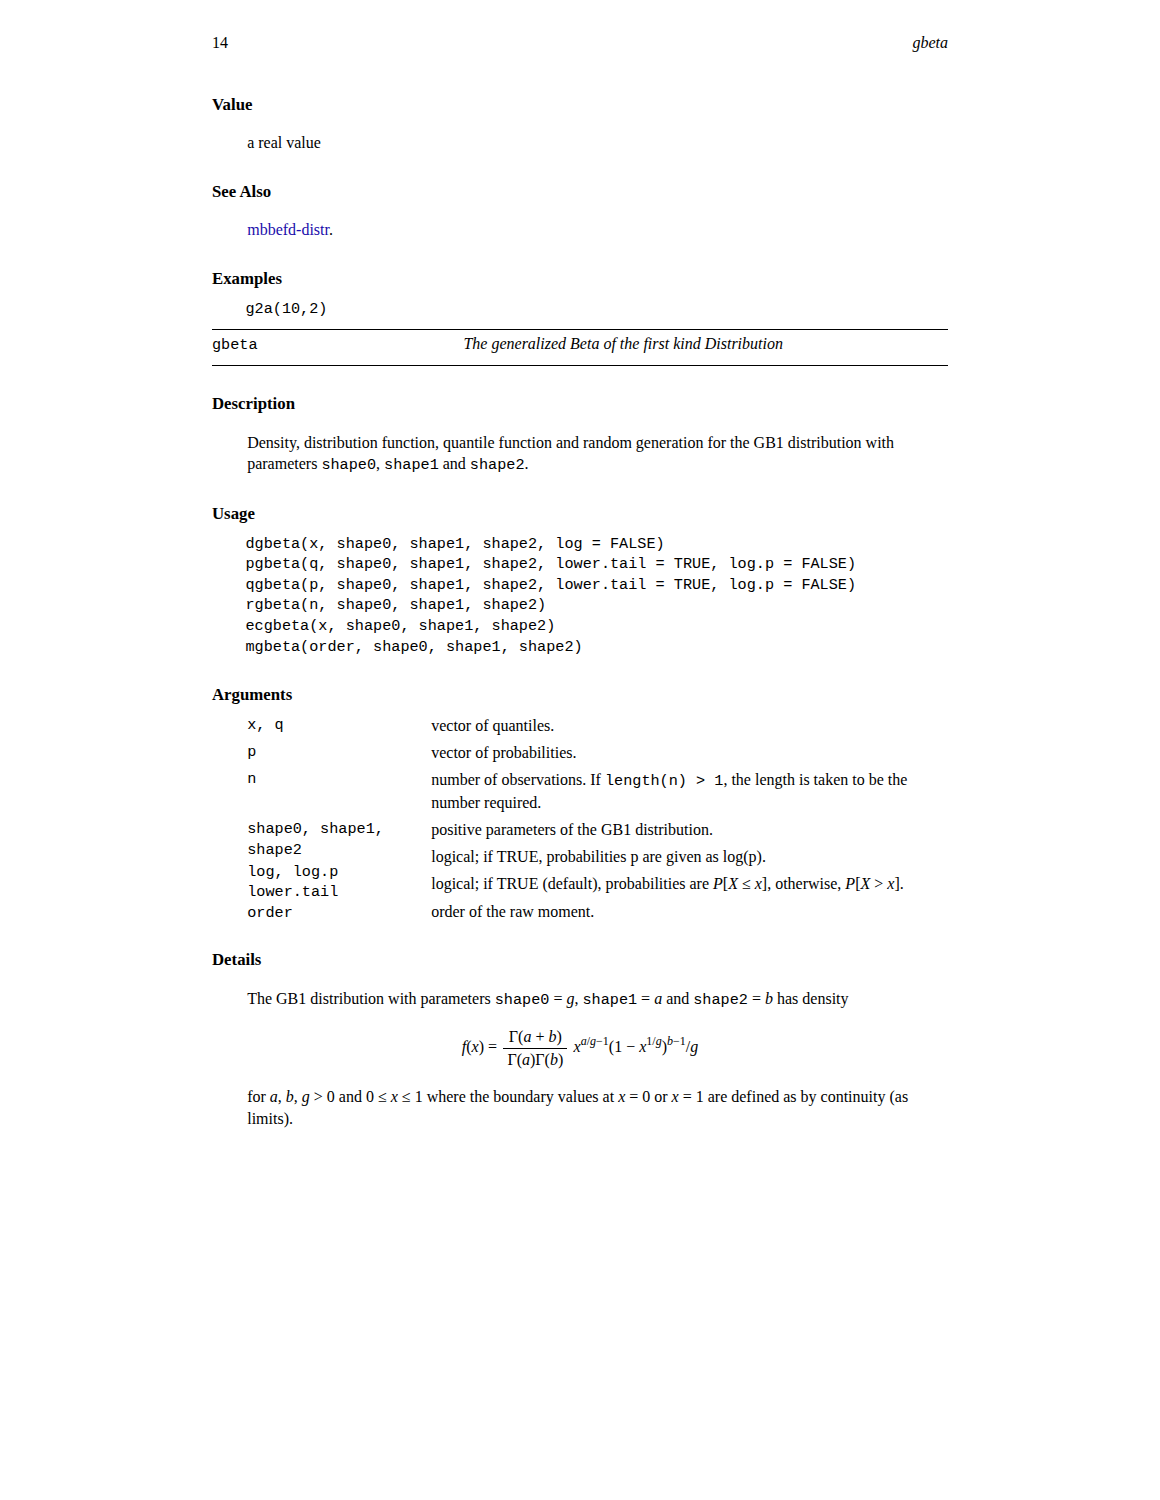14 gbeta
Value
a real value
See Also
mbbefd-distr.
Examples
g2a(10,2)
gbeta The generalized Beta of the first kind Distribution
Description
Density, distribution function, quantile function and random generation for the GB1 distribution with parameters shape0, shape1 and shape2.
Usage
dgbeta(x, shape0, shape1, shape2, log = FALSE)
pgbeta(q, shape0, shape1, shape2, lower.tail = TRUE, log.p = FALSE)
qgbeta(p, shape0, shape1, shape2, lower.tail = TRUE, log.p = FALSE)
rgbeta(n, shape0, shape1, shape2)
ecgbeta(x, shape0, shape1, shape2)
mgbeta(order, shape0, shape1, shape2)
Arguments
x, q
vector of quantiles.
p
vector of probabilities.
n
number of observations. If length(n) > 1, the length is taken to be the number required.
shape0, shape1, shape2
positive parameters of the GB1 distribution.
log, log.p
logical; if TRUE, probabilities p are given as log(p).
lower.tail
logical; if TRUE (default), probabilities are P[X ≤ x], otherwise, P[X > x].
order
order of the raw moment.
Details
The GB1 distribution with parameters shape0 = g, shape1 = a and shape2 = b has density
f(x) = Γ(a + b) Γ(a)Γ(b) xa/g−1(1 − x1/g)b−1/g
for a, b, g > 0 and 0 ≤ x ≤ 1 where the boundary values at x = 0 or x = 1 are defined as by continuity (as limits).